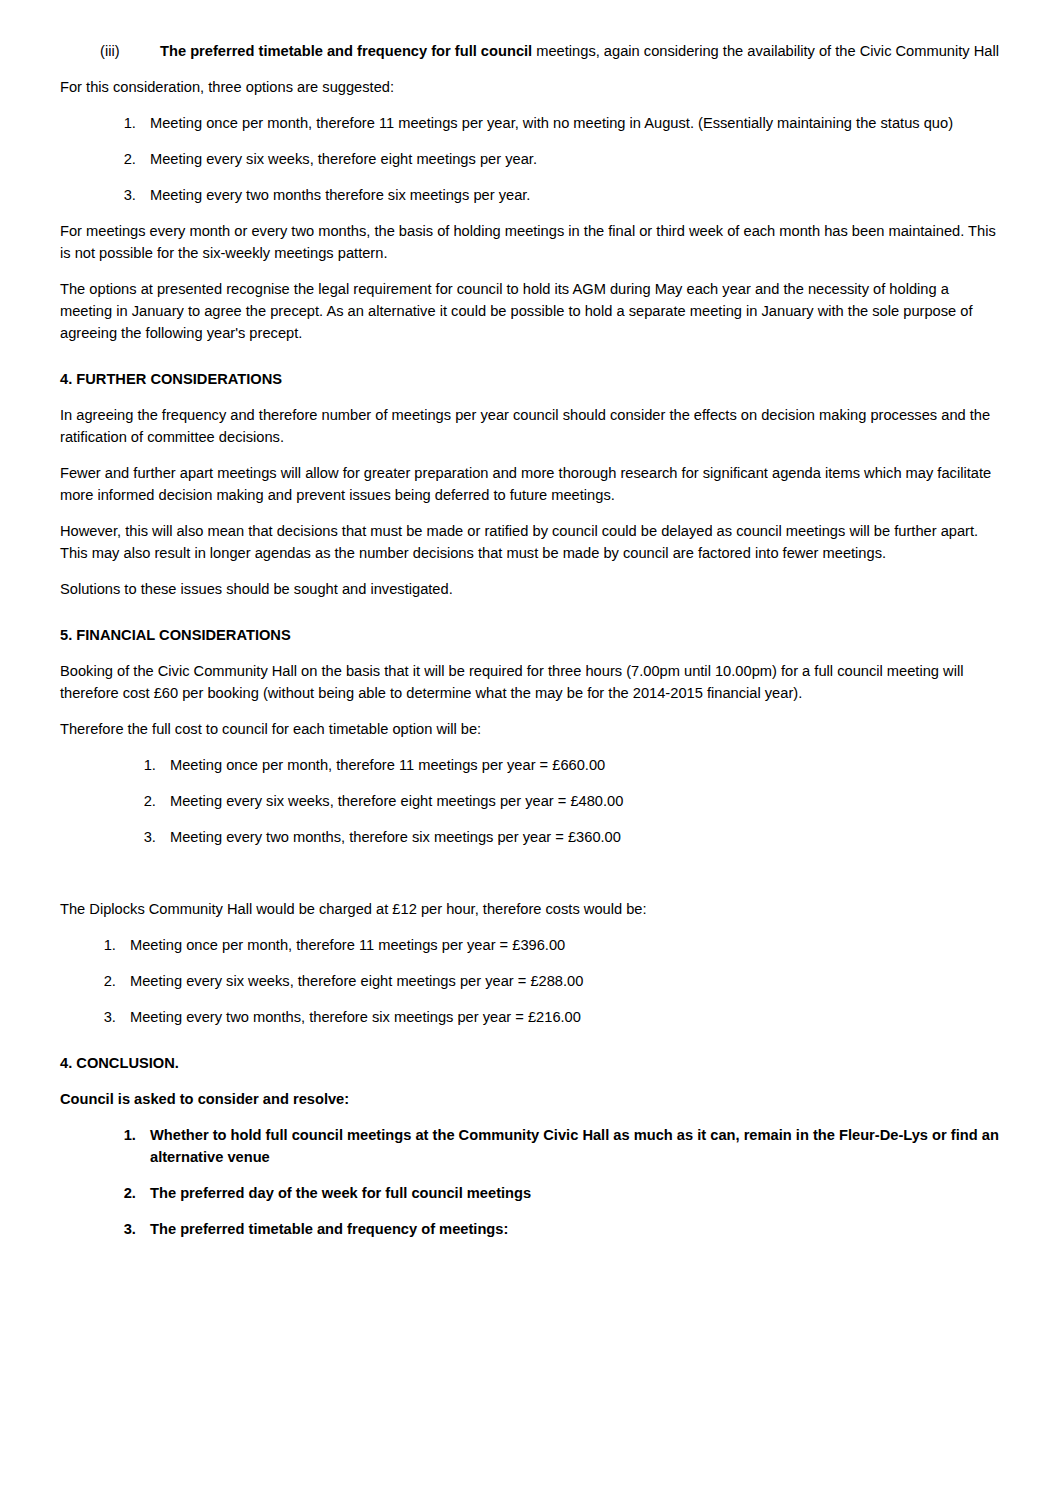(iii)
The preferred timetable and frequency for full council meetings, again considering the availability of the Civic Community Hall
For this consideration, three options are suggested:
Meeting once per month, therefore 11 meetings per year, with no meeting in August. (Essentially maintaining the status quo)
Meeting every six weeks, therefore eight meetings per year.
Meeting every two months therefore six meetings per year.
For meetings every month or every two months, the basis of holding meetings in the final or third week of each month has been maintained. This is not possible for the six-weekly meetings pattern.
The options at presented recognise the legal requirement for council to hold its AGM during May each year and the necessity of holding a meeting in January to agree the precept. As an alternative it could be possible to hold a separate meeting in January with the sole purpose of agreeing the following year's precept.
4. FURTHER CONSIDERATIONS
In agreeing the frequency and therefore number of meetings per year council should consider the effects on decision making processes and the ratification of committee decisions.
Fewer and further apart meetings will allow for greater preparation and more thorough research for significant agenda items which may facilitate more informed decision making and prevent issues being deferred to future meetings.
However, this will also mean that decisions that must be made or ratified by council could be delayed as council meetings will be further apart. This may also result in longer agendas as the number decisions that must be made by council are factored into fewer meetings.
Solutions to these issues should be sought and investigated.
5. FINANCIAL CONSIDERATIONS
Booking of the Civic Community Hall on the basis that it will be required for three hours (7.00pm until 10.00pm) for a full council meeting will therefore cost £60 per booking (without being able to determine what the may be for the 2014-2015 financial year).
Therefore the full cost to council for each timetable option will be:
Meeting once per month, therefore 11 meetings per year = £660.00
Meeting every six weeks, therefore eight meetings per year = £480.00
Meeting every two months, therefore six meetings per year = £360.00
The Diplocks Community Hall would be charged at £12 per hour, therefore costs would be:
Meeting once per month, therefore 11 meetings per year = £396.00
Meeting every six weeks, therefore eight meetings per year = £288.00
Meeting every two months, therefore six meetings per year = £216.00
4. CONCLUSION.
Council is asked to consider and resolve:
Whether to hold full council meetings at the Community Civic Hall as much as it can, remain in the Fleur-De-Lys or find an alternative venue
The preferred day of the week for full council meetings
The preferred timetable and frequency of meetings: